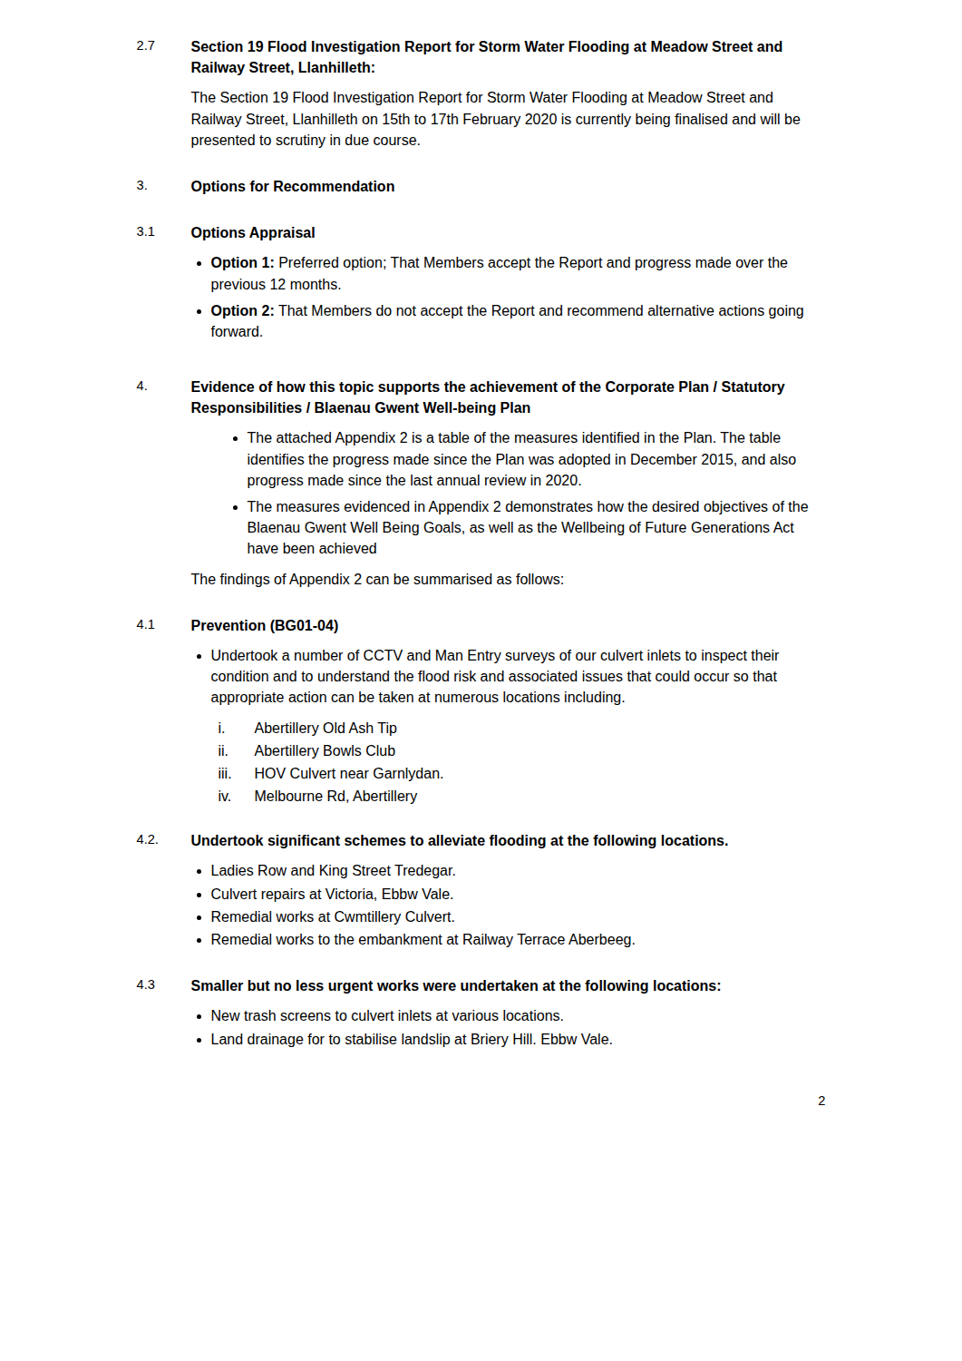2.7
Section 19 Flood Investigation Report for Storm Water Flooding at Meadow Street and Railway Street, Llanhilleth:
The Section 19 Flood Investigation Report for Storm Water Flooding at Meadow Street and Railway Street, Llanhilleth on 15th to 17th February 2020 is currently being finalised and will be presented to scrutiny in due course.
3.
Options for Recommendation
3.1
Options Appraisal
Option 1: Preferred option; That Members accept the Report and progress made over the previous 12 months.
Option 2: That Members do not accept the Report and recommend alternative actions going forward.
4.
Evidence of how this topic supports the achievement of the Corporate Plan / Statutory Responsibilities / Blaenau Gwent Well-being Plan
The attached Appendix 2 is a table of the measures identified in the Plan. The table identifies the progress made since the Plan was adopted in December 2015, and also progress made since the last annual review in 2020.
The measures evidenced in Appendix 2 demonstrates how the desired objectives of the Blaenau Gwent Well Being Goals, as well as the Wellbeing of Future Generations Act have been achieved
The findings of Appendix 2 can be summarised as follows:
4.1
Prevention (BG01-04)
Undertook a number of CCTV and Man Entry surveys of our culvert inlets to inspect their condition and to understand the flood risk and associated issues that could occur so that appropriate action can be taken at numerous locations including.
i. Abertillery Old Ash Tip
ii. Abertillery Bowls Club
iii. HOV Culvert near Garnlydan.
iv. Melbourne Rd, Abertillery
4.2.
Undertook significant schemes to alleviate flooding at the following locations.
Ladies Row and King Street Tredegar.
Culvert repairs at Victoria, Ebbw Vale.
Remedial works at Cwmtillery Culvert.
Remedial works to the embankment at Railway Terrace Aberbeeg.
4.3
Smaller but no less urgent works were undertaken at the following locations:
New trash screens to culvert inlets at various locations.
Land drainage for to stabilise landslip at Briery Hill. Ebbw Vale.
2